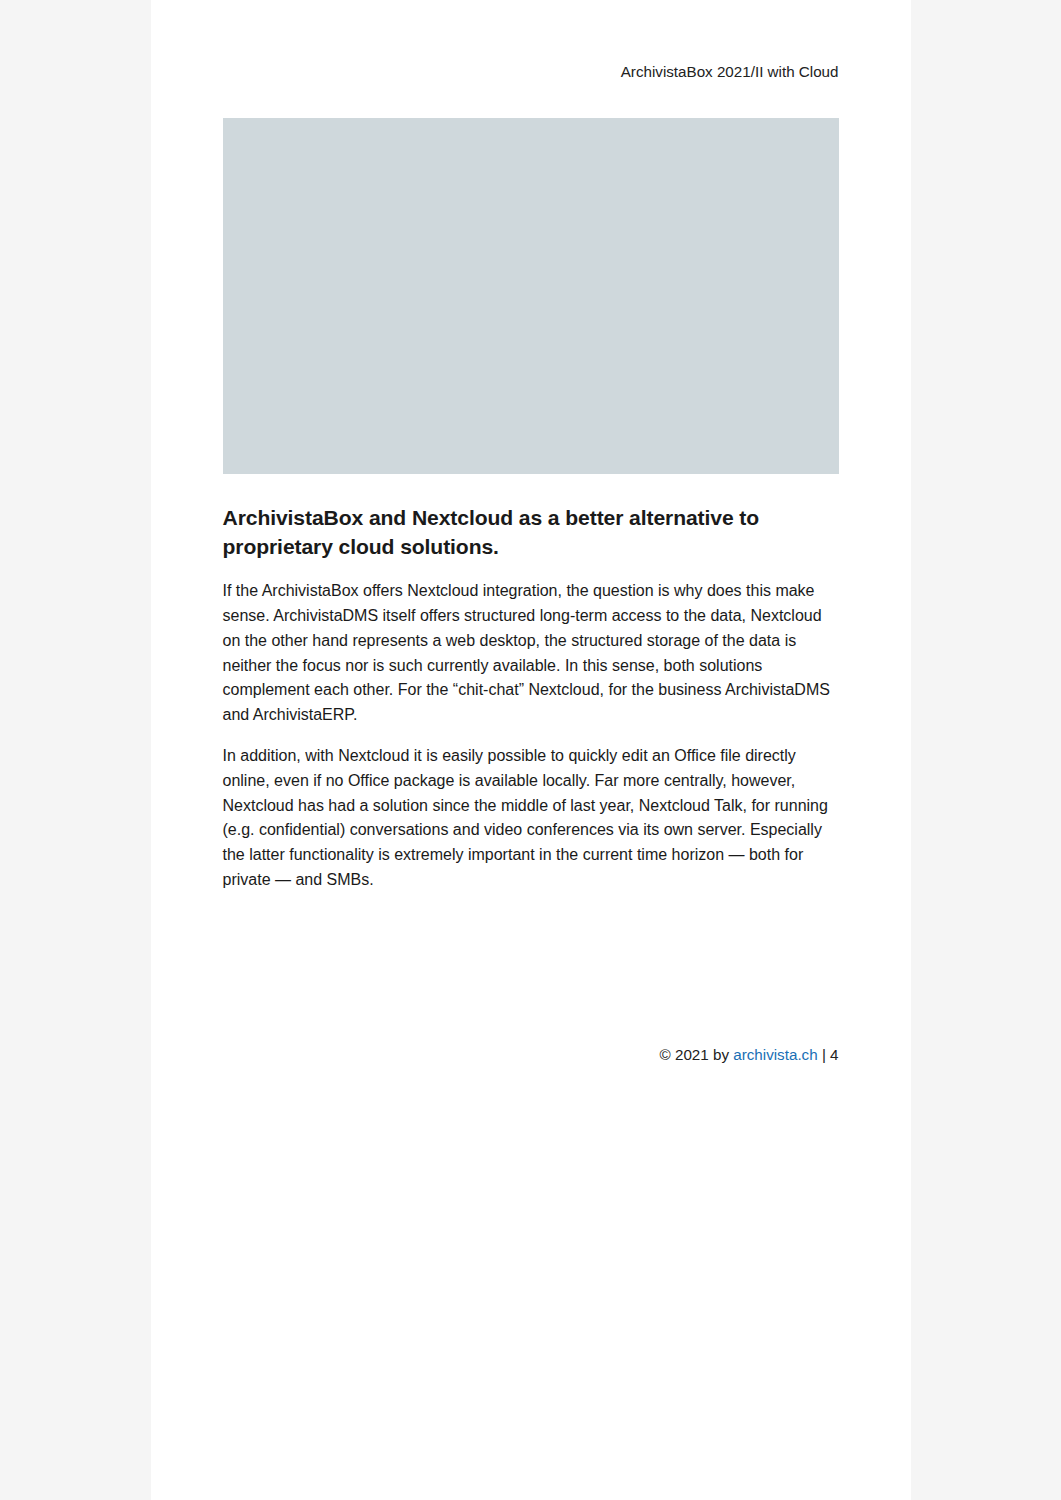ArchivistaBox 2021/II with Cloud
ArchivistaBox and Nextcloud as a better alternative to proprietary cloud solutions.
If the ArchivistaBox offers Nextcloud integration, the question is why does this make sense. ArchivistaDMS itself offers structured long-term access to the data, Nextcloud on the other hand represents a web desktop, the structured storage of the data is neither the focus nor is such currently available. In this sense, both solutions complement each other. For the “chit-chat” Nextcloud, for the business ArchivistaDMS and ArchivistaERP.
In addition, with Nextcloud it is easily possible to quickly edit an Office file directly online, even if no Office package is available locally. Far more centrally, however, Nextcloud has had a solution since the middle of last year, Nextcloud Talk, for running (e.g. confidential) conversations and video conferences via its own server. Especially the latter functionality is extremely important in the current time horizon — both for private — and SMBs.
© 2021 by archivista.ch | 4